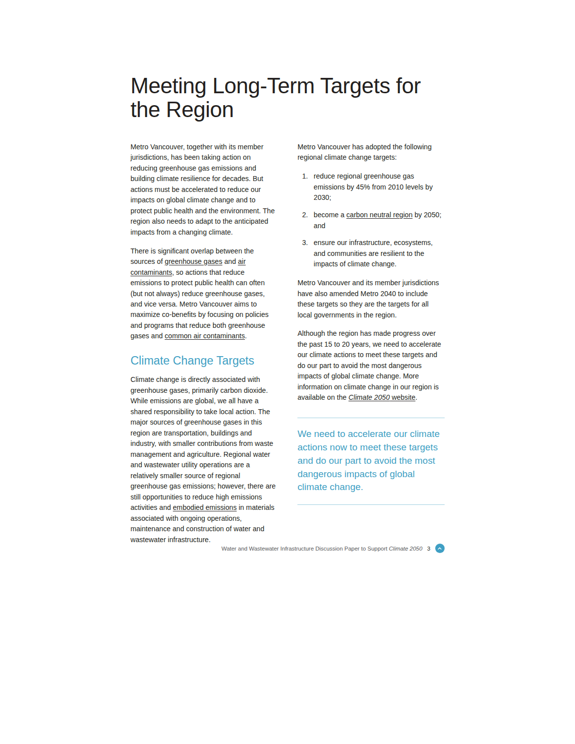Meeting Long-Term Targets for the Region
Metro Vancouver, together with its member jurisdictions, has been taking action on reducing greenhouse gas emissions and building climate resilience for decades. But actions must be accelerated to reduce our impacts on global climate change and to protect public health and the environment. The region also needs to adapt to the anticipated impacts from a changing climate.
There is significant overlap between the sources of greenhouse gases and air contaminants, so actions that reduce emissions to protect public health can often (but not always) reduce greenhouse gases, and vice versa. Metro Vancouver aims to maximize co-benefits by focusing on policies and programs that reduce both greenhouse gases and common air contaminants.
Climate Change Targets
Climate change is directly associated with greenhouse gases, primarily carbon dioxide. While emissions are global, we all have a shared responsibility to take local action. The major sources of greenhouse gases in this region are transportation, buildings and industry, with smaller contributions from waste management and agriculture. Regional water and wastewater utility operations are a relatively smaller source of regional greenhouse gas emissions; however, there are still opportunities to reduce high emissions activities and embodied emissions in materials associated with ongoing operations, maintenance and construction of water and wastewater infrastructure.
Metro Vancouver has adopted the following regional climate change targets:
reduce regional greenhouse gas emissions by 45% from 2010 levels by 2030;
become a carbon neutral region by 2050; and
ensure our infrastructure, ecosystems, and communities are resilient to the impacts of climate change.
Metro Vancouver and its member jurisdictions have also amended Metro 2040 to include these targets so they are the targets for all local governments in the region.
Although the region has made progress over the past 15 to 20 years, we need to accelerate our climate actions to meet these targets and do our part to avoid the most dangerous impacts of global climate change. More information on climate change in our region is available on the Climate 2050 website.
We need to accelerate our climate actions now to meet these targets and do our part to avoid the most dangerous impacts of global climate change.
Water and Wastewater Infrastructure Discussion Paper to Support Climate 2050 3